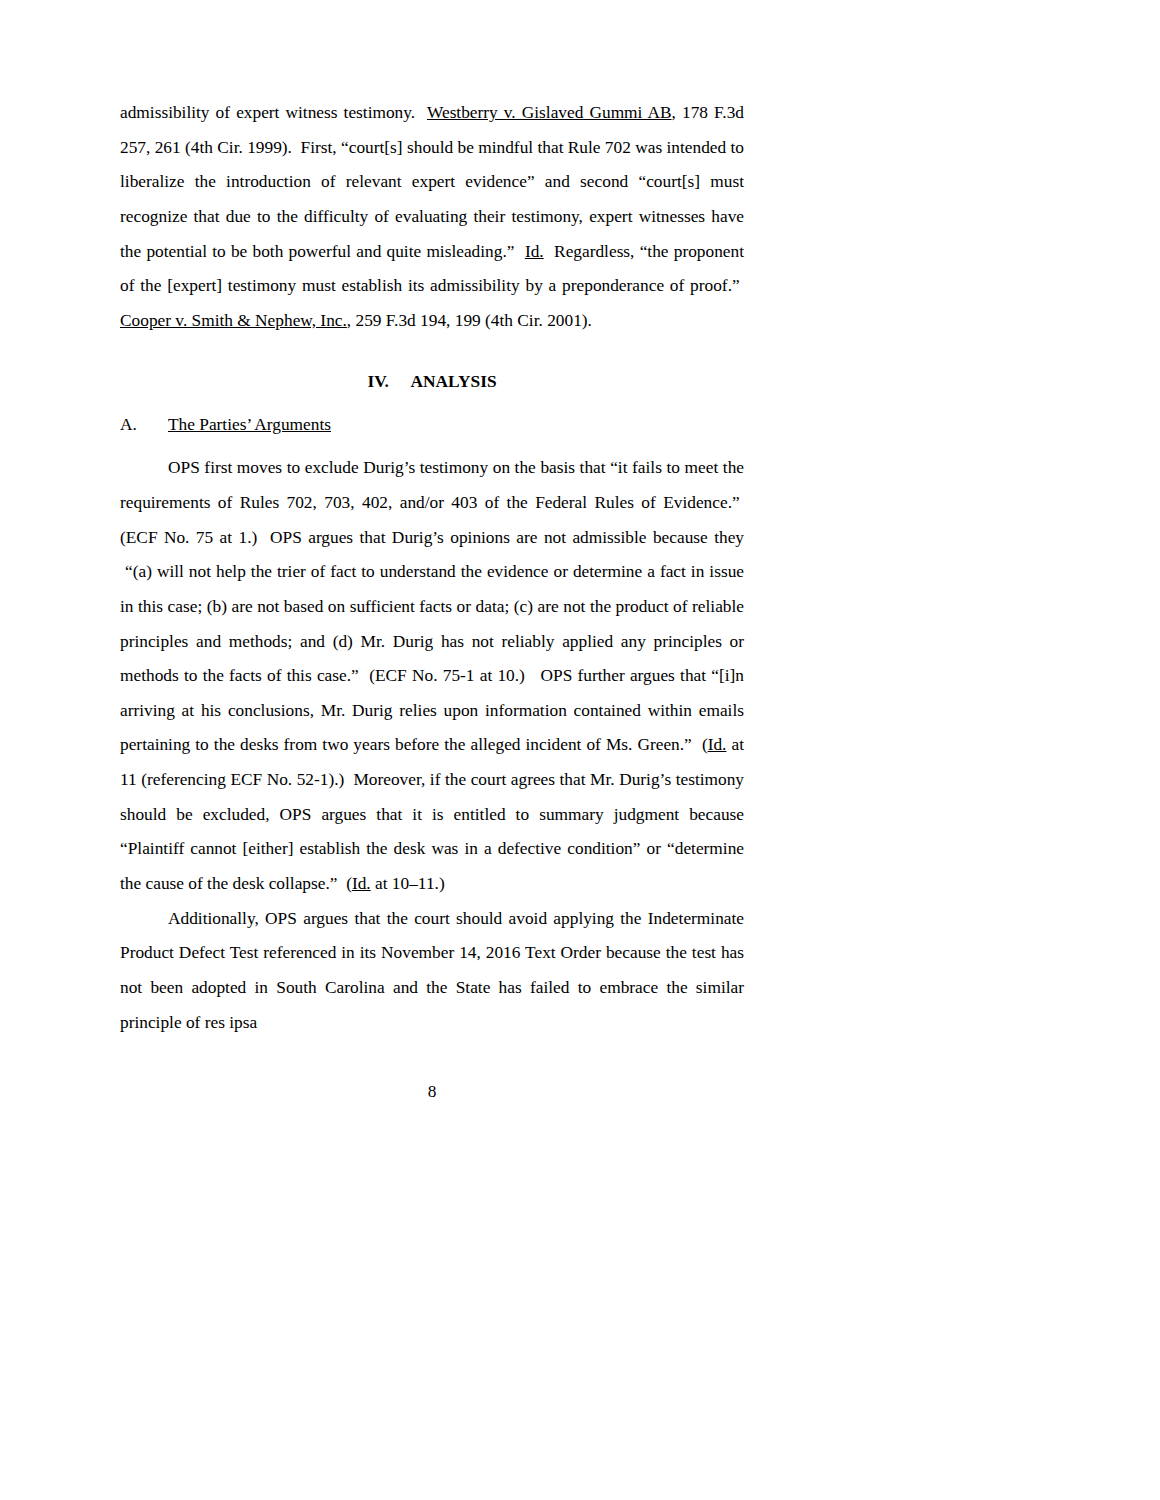admissibility of expert witness testimony. Westberry v. Gislaved Gummi AB, 178 F.3d 257, 261 (4th Cir. 1999). First, “court[s] should be mindful that Rule 702 was intended to liberalize the introduction of relevant expert evidence” and second “court[s] must recognize that due to the difficulty of evaluating their testimony, expert witnesses have the potential to be both powerful and quite misleading.” Id. Regardless, “the proponent of the [expert] testimony must establish its admissibility by a preponderance of proof.” Cooper v. Smith & Nephew, Inc., 259 F.3d 194, 199 (4th Cir. 2001).
IV. ANALYSIS
A. The Parties’ Arguments
OPS first moves to exclude Durig’s testimony on the basis that “it fails to meet the requirements of Rules 702, 703, 402, and/or 403 of the Federal Rules of Evidence.” (ECF No. 75 at 1.) OPS argues that Durig’s opinions are not admissible because they “(a) will not help the trier of fact to understand the evidence or determine a fact in issue in this case; (b) are not based on sufficient facts or data; (c) are not the product of reliable principles and methods; and (d) Mr. Durig has not reliably applied any principles or methods to the facts of this case.” (ECF No. 75-1 at 10.) OPS further argues that “[i]n arriving at his conclusions, Mr. Durig relies upon information contained within emails pertaining to the desks from two years before the alleged incident of Ms. Green.” (Id. at 11 (referencing ECF No. 52-1).) Moreover, if the court agrees that Mr. Durig’s testimony should be excluded, OPS argues that it is entitled to summary judgment because “Plaintiff cannot [either] establish the desk was in a defective condition” or “determine the cause of the desk collapse.” (Id. at 10–11.)
Additionally, OPS argues that the court should avoid applying the Indeterminate Product Defect Test referenced in its November 14, 2016 Text Order because the test has not been adopted in South Carolina and the State has failed to embrace the similar principle of res ipsa
8